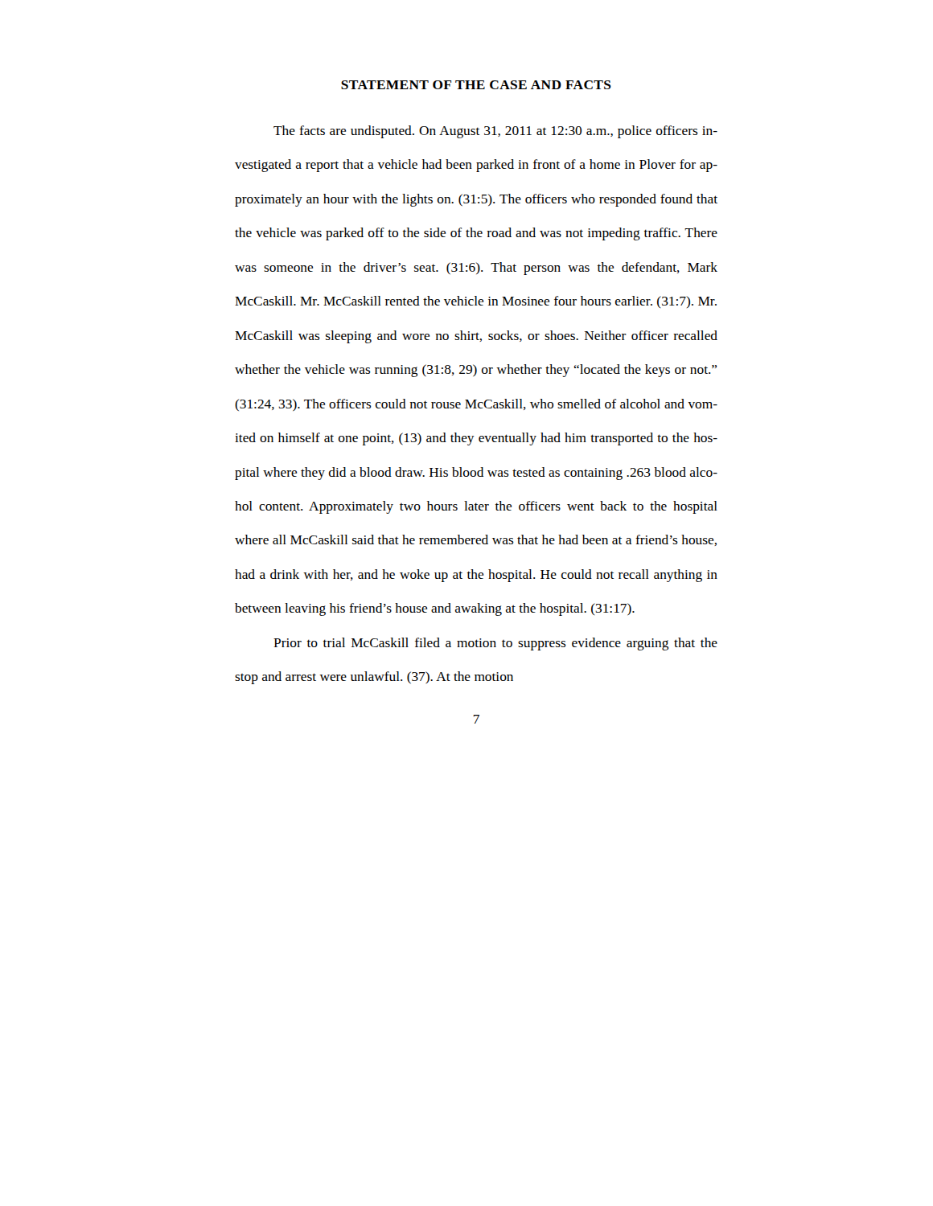Statement of the Case and Facts
The facts are undisputed. On August 31, 2011 at 12:30 a.m., police officers investigated a report that a vehicle had been parked in front of a home in Plover for approximately an hour with the lights on. (31:5). The officers who responded found that the vehicle was parked off to the side of the road and was not impeding traffic. There was someone in the driver’s seat. (31:6). That person was the defendant, Mark McCaskill. Mr. McCaskill rented the vehicle in Mosinee four hours earlier. (31:7). Mr. McCaskill was sleeping and wore no shirt, socks, or shoes. Neither officer recalled whether the vehicle was running (31:8, 29) or whether they “located the keys or not.” (31:24, 33). The officers could not rouse McCaskill, who smelled of alcohol and vomited on himself at one point, (13) and they eventually had him transported to the hospital where they did a blood draw. His blood was tested as containing .263 blood alcohol content. Approximately two hours later the officers went back to the hospital where all McCaskill said that he remembered was that he had been at a friend’s house, had a drink with her, and he woke up at the hospital. He could not recall anything in between leaving his friend’s house and awaking at the hospital. (31:17).
Prior to trial McCaskill filed a motion to suppress evidence arguing that the stop and arrest were unlawful. (37). At the motion
7